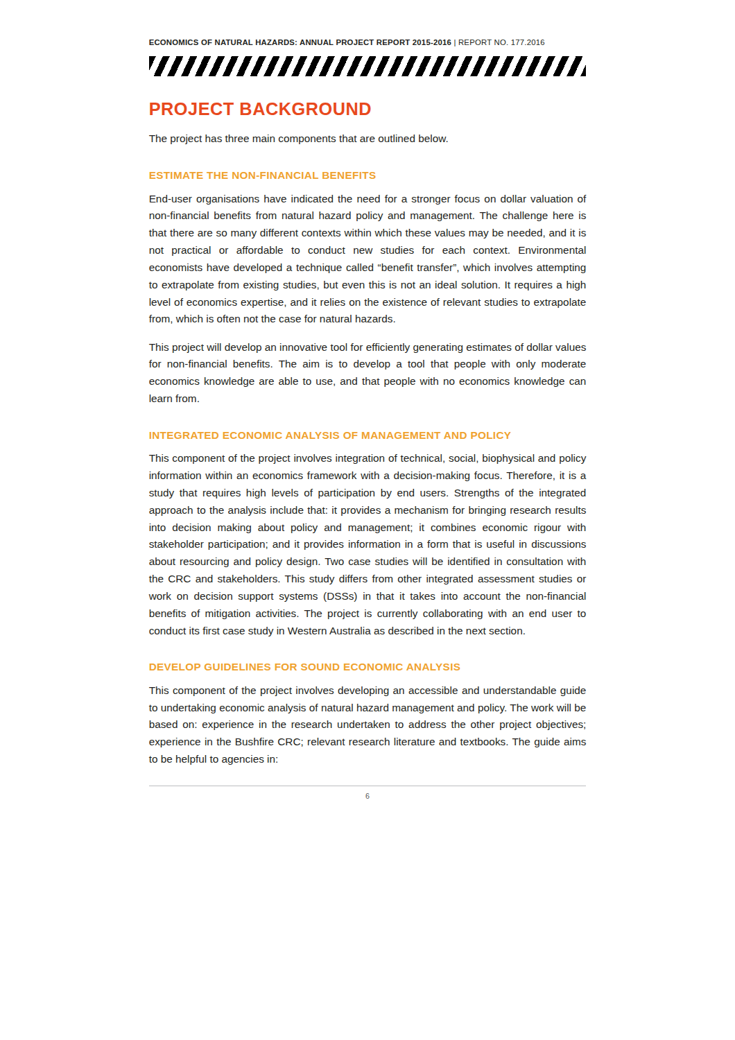Economics of Natural Hazards: Annual Project Report 2015-2016 | Report No. 177.2016
Project Background
The project has three main components that are outlined below.
Estimate the Non-Financial Benefits
End-user organisations have indicated the need for a stronger focus on dollar valuation of non-financial benefits from natural hazard policy and management. The challenge here is that there are so many different contexts within which these values may be needed, and it is not practical or affordable to conduct new studies for each context. Environmental economists have developed a technique called “benefit transfer”, which involves attempting to extrapolate from existing studies, but even this is not an ideal solution. It requires a high level of economics expertise, and it relies on the existence of relevant studies to extrapolate from, which is often not the case for natural hazards.
This project will develop an innovative tool for efficiently generating estimates of dollar values for non-financial benefits. The aim is to develop a tool that people with only moderate economics knowledge are able to use, and that people with no economics knowledge can learn from.
Integrated Economic Analysis of Management and Policy
This component of the project involves integration of technical, social, biophysical and policy information within an economics framework with a decision-making focus. Therefore, it is a study that requires high levels of participation by end users. Strengths of the integrated approach to the analysis include that: it provides a mechanism for bringing research results into decision making about policy and management; it combines economic rigour with stakeholder participation; and it provides information in a form that is useful in discussions about resourcing and policy design. Two case studies will be identified in consultation with the CRC and stakeholders. This study differs from other integrated assessment studies or work on decision support systems (DSSs) in that it takes into account the non-financial benefits of mitigation activities. The project is currently collaborating with an end user to conduct its first case study in Western Australia as described in the next section.
Develop Guidelines for Sound Economic Analysis
This component of the project involves developing an accessible and understandable guide to undertaking economic analysis of natural hazard management and policy. The work will be based on: experience in the research undertaken to address the other project objectives; experience in the Bushfire CRC; relevant research literature and textbooks. The guide aims to be helpful to agencies in:
6